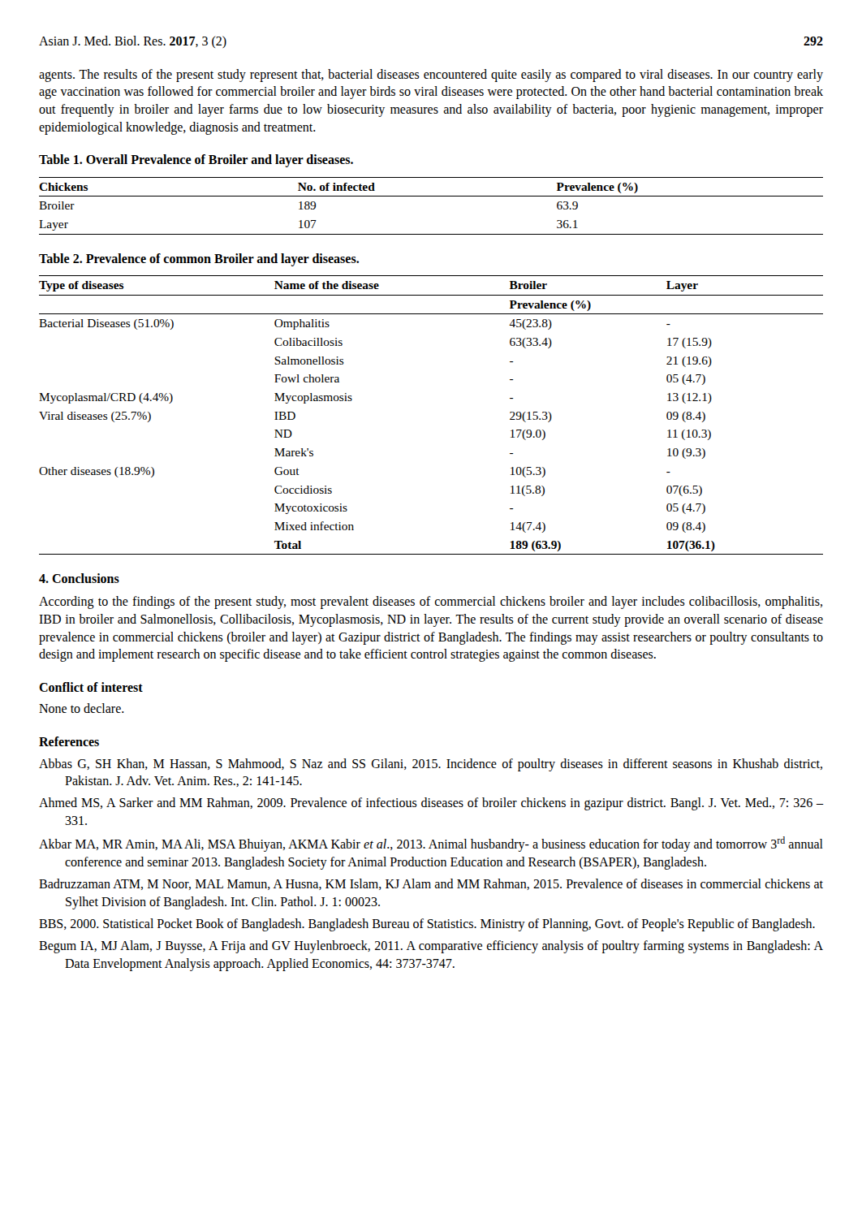Asian J. Med. Biol. Res. 2017, 3 (2)
292
agents. The results of the present study represent that, bacterial diseases encountered quite easily as compared to viral diseases. In our country early age vaccination was followed for commercial broiler and layer birds so viral diseases were protected. On the other hand bacterial contamination break out frequently in broiler and layer farms due to low biosecurity measures and also availability of bacteria, poor hygienic management, improper epidemiological knowledge, diagnosis and treatment.
Table 1. Overall Prevalence of Broiler and layer diseases.
| Chickens | No. of infected | Prevalence (%) |
| --- | --- | --- |
| Broiler | 189 | 63.9 |
| Layer | 107 | 36.1 |
Table 2. Prevalence of common Broiler and layer diseases.
| Type of diseases | Name of the disease | Broiler | Layer |
| --- | --- | --- | --- |
| | | Prevalence (%) |
| Bacterial Diseases (51.0%) | Omphalitis | 45(23.8) | - |
| | Colibacillosis | 63(33.4) | 17 (15.9) |
| | Salmonellosis | - | 21 (19.6) |
| | Fowl cholera | - | 05 (4.7) |
| Mycoplasmal/CRD (4.4%) | Mycoplasmosis | - | 13 (12.1) |
| Viral diseases (25.7%) | IBD | 29(15.3) | 09 (8.4) |
| | ND | 17(9.0) | 11 (10.3) |
| | Marek's | - | 10 (9.3) |
| Other diseases (18.9%) | Gout | 10(5.3) | - |
| | Coccidiosis | 11(5.8) | 07(6.5) |
| | Mycotoxicosis | - | 05 (4.7) |
| | Mixed infection | 14(7.4) | 09 (8.4) |
| | Total | 189 (63.9) | 107(36.1) |
4. Conclusions
According to the findings of the present study, most prevalent diseases of commercial chickens broiler and layer includes colibacillosis, omphalitis, IBD in broiler and Salmonellosis, Collibacilosis, Mycoplasmosis, ND in layer. The results of the current study provide an overall scenario of disease prevalence in commercial chickens (broiler and layer) at Gazipur district of Bangladesh. The findings may assist researchers or poultry consultants to design and implement research on specific disease and to take efficient control strategies against the common diseases.
Conflict of interest
None to declare.
References
Abbas G, SH Khan, M Hassan, S Mahmood, S Naz and SS Gilani, 2015. Incidence of poultry diseases in different seasons in Khushab district, Pakistan. J. Adv. Vet. Anim. Res., 2: 141-145.
Ahmed MS, A Sarker and MM Rahman, 2009. Prevalence of infectious diseases of broiler chickens in gazipur district. Bangl. J. Vet. Med., 7: 326 – 331.
Akbar MA, MR Amin, MA Ali, MSA Bhuiyan, AKMA Kabir et al., 2013. Animal husbandry- a business education for today and tomorrow 3rd annual conference and seminar 2013. Bangladesh Society for Animal Production Education and Research (BSAPER), Bangladesh.
Badruzzaman ATM, M Noor, MAL Mamun, A Husna, KM Islam, KJ Alam and MM Rahman, 2015. Prevalence of diseases in commercial chickens at Sylhet Division of Bangladesh. Int. Clin. Pathol. J. 1: 00023.
BBS, 2000. Statistical Pocket Book of Bangladesh. Bangladesh Bureau of Statistics. Ministry of Planning, Govt. of People's Republic of Bangladesh.
Begum IA, MJ Alam, J Buysse, A Frija and GV Huylenbroeck, 2011. A comparative efficiency analysis of poultry farming systems in Bangladesh: A Data Envelopment Analysis approach. Applied Economics, 44: 3737-3747.